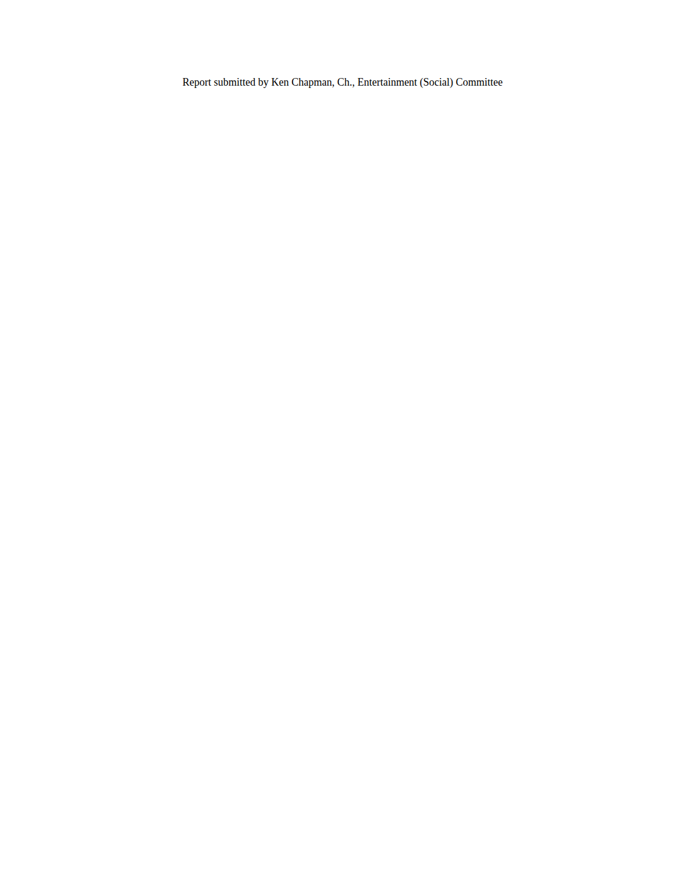Report submitted by Ken Chapman, Ch., Entertainment (Social) Committee